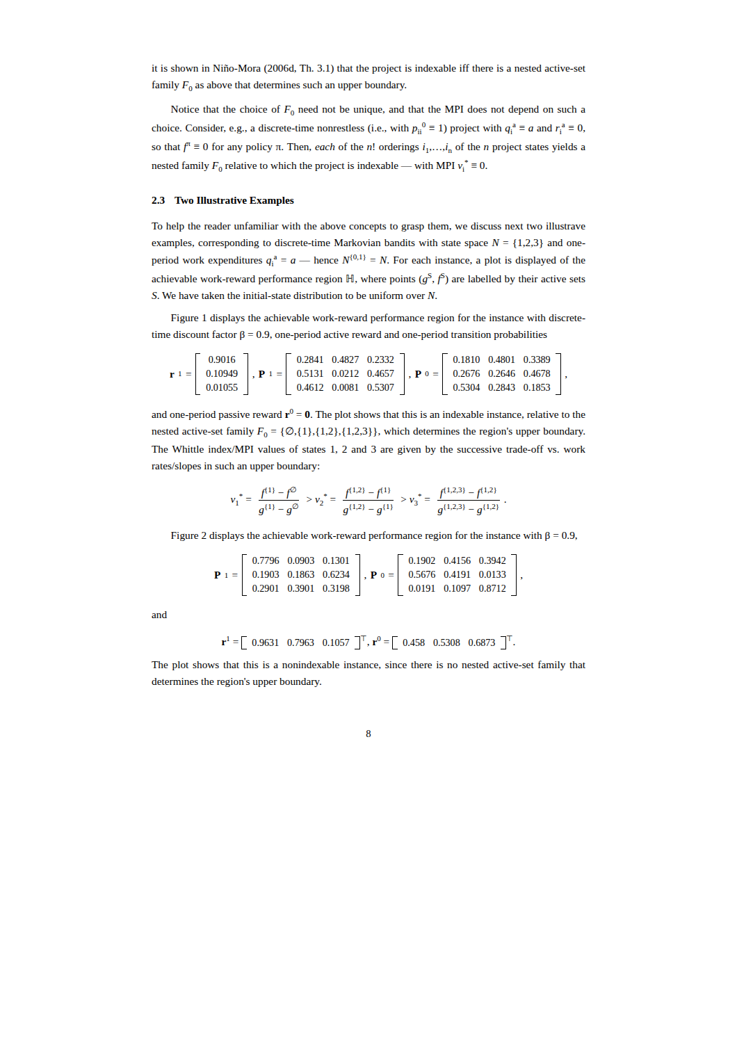it is shown in Niño-Mora (2006d, Th. 3.1) that the project is indexable iff there is a nested active-set family F 0 as above that determines such an upper boundary.
Notice that the choice of F 0 need not be unique, and that the MPI does not depend on such a choice. Consider, e.g., a discrete-time nonrestless (i.e., with pii 0 ≡ 1) project with qia ≡ a and ria ≡ 0, so that fπ ≡ 0 for any policy π. Then, each of the n! orderings i 1,…,in of the n project states yields a nested family F 0 relative to which the project is indexable — with MPI νi* ≡ 0.
2.3 Two Illustrative Examples
To help the reader unfamiliar with the above concepts to grasp them, we discuss next two illustrave examples, corresponding to discrete-time Markovian bandits with state space N = {1,2,3} and one-period work expenditures qia = a — hence N{0,1} = N. For each instance, a plot is displayed of the achievable work-reward performance region ℍ, where points (gS, fS) are labelled by their active sets S. We have taken the initial-state distribution to be uniform over N.
Figure 1 displays the achievable work-reward performance region for the instance with discrete-time discount factor β = 0.9, one-period active reward and one-period transition probabilities
r 1 =
| 0.9016 |
| 0.10949 |
| 0.01055 |
,P 1 =
| 0.2841 | 0.4827 | 0.2332 |
| 0.5131 | 0.0212 | 0.4657 |
| 0.4612 | 0.0081 | 0.5307 |
,P 0 =
| 0.1810 | 0.4801 | 0.3389 |
| 0.2676 | 0.2646 | 0.4678 |
| 0.5304 | 0.2843 | 0.1853 |
,
and one-period passive reward r 0 = 0. The plot shows that this is an indexable instance, relative to the nested active-set family F 0 = {∅,{1},{1,2},{1,2,3}}, which determines the region's upper boundary. The Whittle index/MPI values of states 1, 2 and 3 are given by the successive trade-off vs. work rates/slopes in such an upper boundary:
ν 1* = f{1} − f∅g{1} − g∅ > ν 2* = f{1,2} − f{1}g{1,2} − g{1} > ν 3* = f{1,2,3} − f{1,2}g{1,2,3} − g{1,2}.
Figure 2 displays the achievable work-reward performance region for the instance with β = 0.9,
P 1 =
| 0.7796 | 0.0903 | 0.1301 |
| 0.1903 | 0.1863 | 0.6234 |
| 0.2901 | 0.3901 | 0.3198 |
, P 0 =
| 0.1902 | 0.4156 | 0.3942 |
| 0.5676 | 0.4191 | 0.0133 |
| 0.0191 | 0.1097 | 0.8712 |
,
and
r 1 =
| 0.9631 | 0.7963 | 0.1057 |
⊤, r 0 =
| 0.458 | 0.5308 | 0.6873 |
⊤.
The plot shows that this is a nonindexable instance, since there is no nested active-set family that determines the region's upper boundary.
8